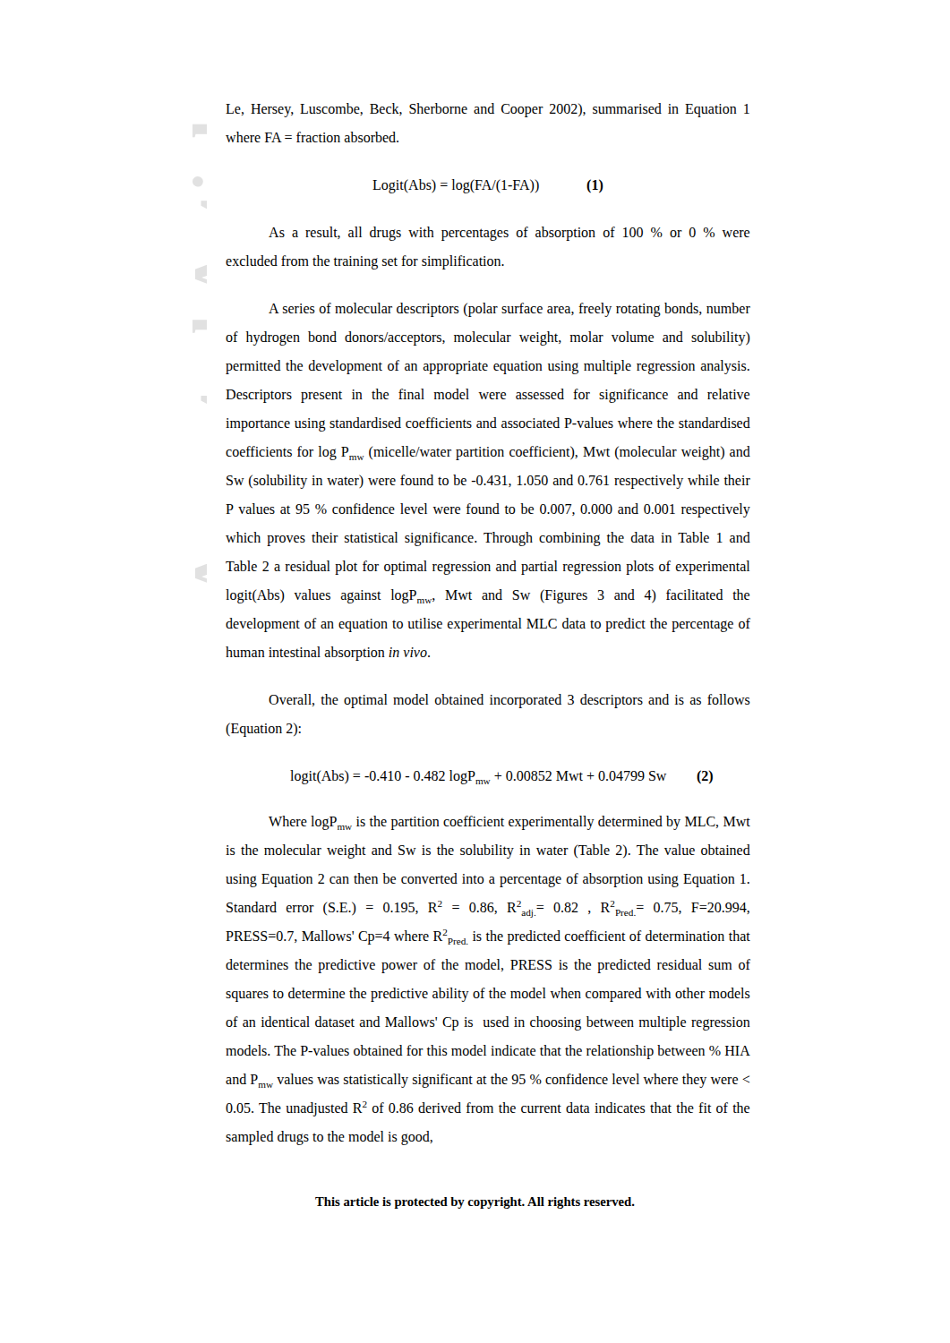Accepted Article
Le, Hersey, Luscombe, Beck, Sherborne and Cooper 2002), summarised in Equation 1 where FA = fraction absorbed.
Logit(Abs) = log(FA/(1-FA))(1)
As a result, all drugs with percentages of absorption of 100 % or 0 % were excluded from the training set for simplification.
A series of molecular descriptors (polar surface area, freely rotating bonds, number of hydrogen bond donors/acceptors, molecular weight, molar volume and solubility) permitted the development of an appropriate equation using multiple regression analysis. Descriptors present in the final model were assessed for significance and relative importance using standardised coefficients and associated P-values where the standardised coefficients for log Pmw (micelle/water partition coefficient), Mwt (molecular weight) and Sw (solubility in water) were found to be -0.431, 1.050 and 0.761 respectively while their P values at 95 % confidence level were found to be 0.007, 0.000 and 0.001 respectively which proves their statistical significance. Through combining the data in Table 1 and Table 2 a residual plot for optimal regression and partial regression plots of experimental logit(Abs) values against logPmw, Mwt and Sw (Figures 3 and 4) facilitated the development of an equation to utilise experimental MLC data to predict the percentage of human intestinal absorption in vivo.
Overall, the optimal model obtained incorporated 3 descriptors and is as follows (Equation 2):
logit(Abs) = -0.410 - 0.482 logPmw + 0.00852 Mwt + 0.04799 Sw(2)
Where logPmw is the partition coefficient experimentally determined by MLC, Mwt is the molecular weight and Sw is the solubility in water (Table 2). The value obtained using Equation 2 can then be converted into a percentage of absorption using Equation 1. Standard error (S.E.) = 0.195, R2 = 0.86, R2adj.= 0.82 , R2Pred.= 0.75, F=20.994, PRESS=0.7, Mallows' Cp=4 where R2Pred. is the predicted coefficient of determination that determines the predictive power of the model, PRESS is the predicted residual sum of squares to determine the predictive ability of the model when compared with other models of an identical dataset and Mallows' Cp is used in choosing between multiple regression models. The P-values obtained for this model indicate that the relationship between % HIA and Pmw values was statistically significant at the 95 % confidence level where they were < 0.05. The unadjusted R2 of 0.86 derived from the current data indicates that the fit of the sampled drugs to the model is good,
This article is protected by copyright. All rights reserved.